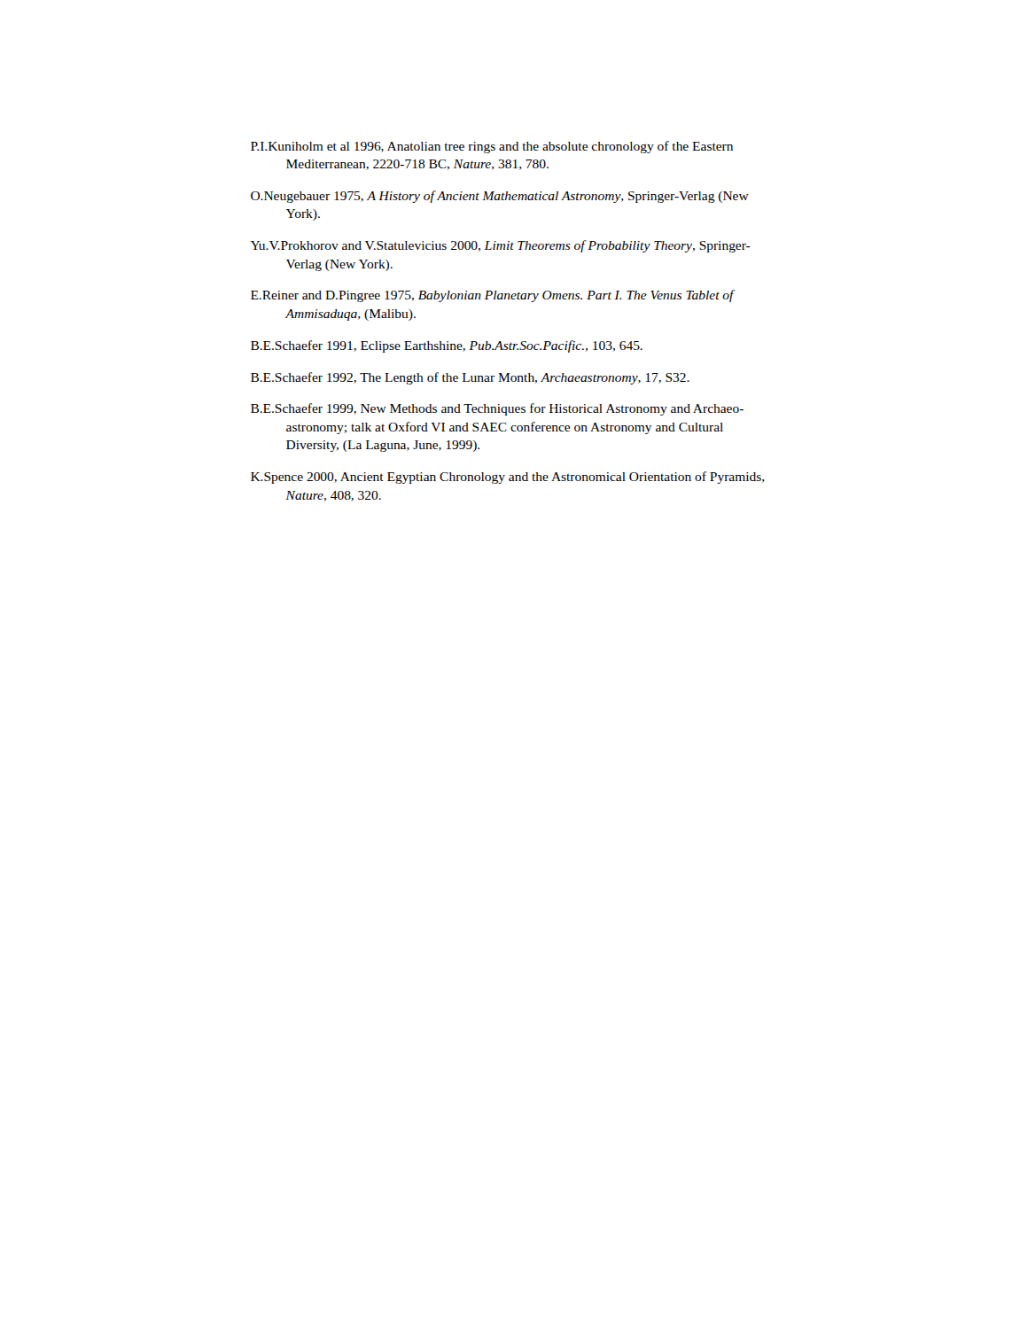P.I.Kuniholm et al 1996, Anatolian tree rings and the absolute chronology of the Eastern Mediterranean, 2220-718 BC, Nature, 381, 780.
O.Neugebauer 1975, A History of Ancient Mathematical Astronomy, Springer-Verlag (New York).
Yu.V.Prokhorov and V.Statulevicius 2000, Limit Theorems of Probability Theory, Springer-Verlag (New York).
E.Reiner and D.Pingree 1975, Babylonian Planetary Omens. Part I. The Venus Tablet of Ammisaduqa, (Malibu).
B.E.Schaefer 1991, Eclipse Earthshine, Pub.Astr.Soc.Pacific., 103, 645.
B.E.Schaefer 1992, The Length of the Lunar Month, Archaeastronomy, 17, S32.
B.E.Schaefer 1999, New Methods and Techniques for Historical Astronomy and Archaeo-astronomy; talk at Oxford VI and SAEC conference on Astronomy and Cultural Diversity, (La Laguna, June, 1999).
K.Spence 2000, Ancient Egyptian Chronology and the Astronomical Orientation of Pyramids, Nature, 408, 320.